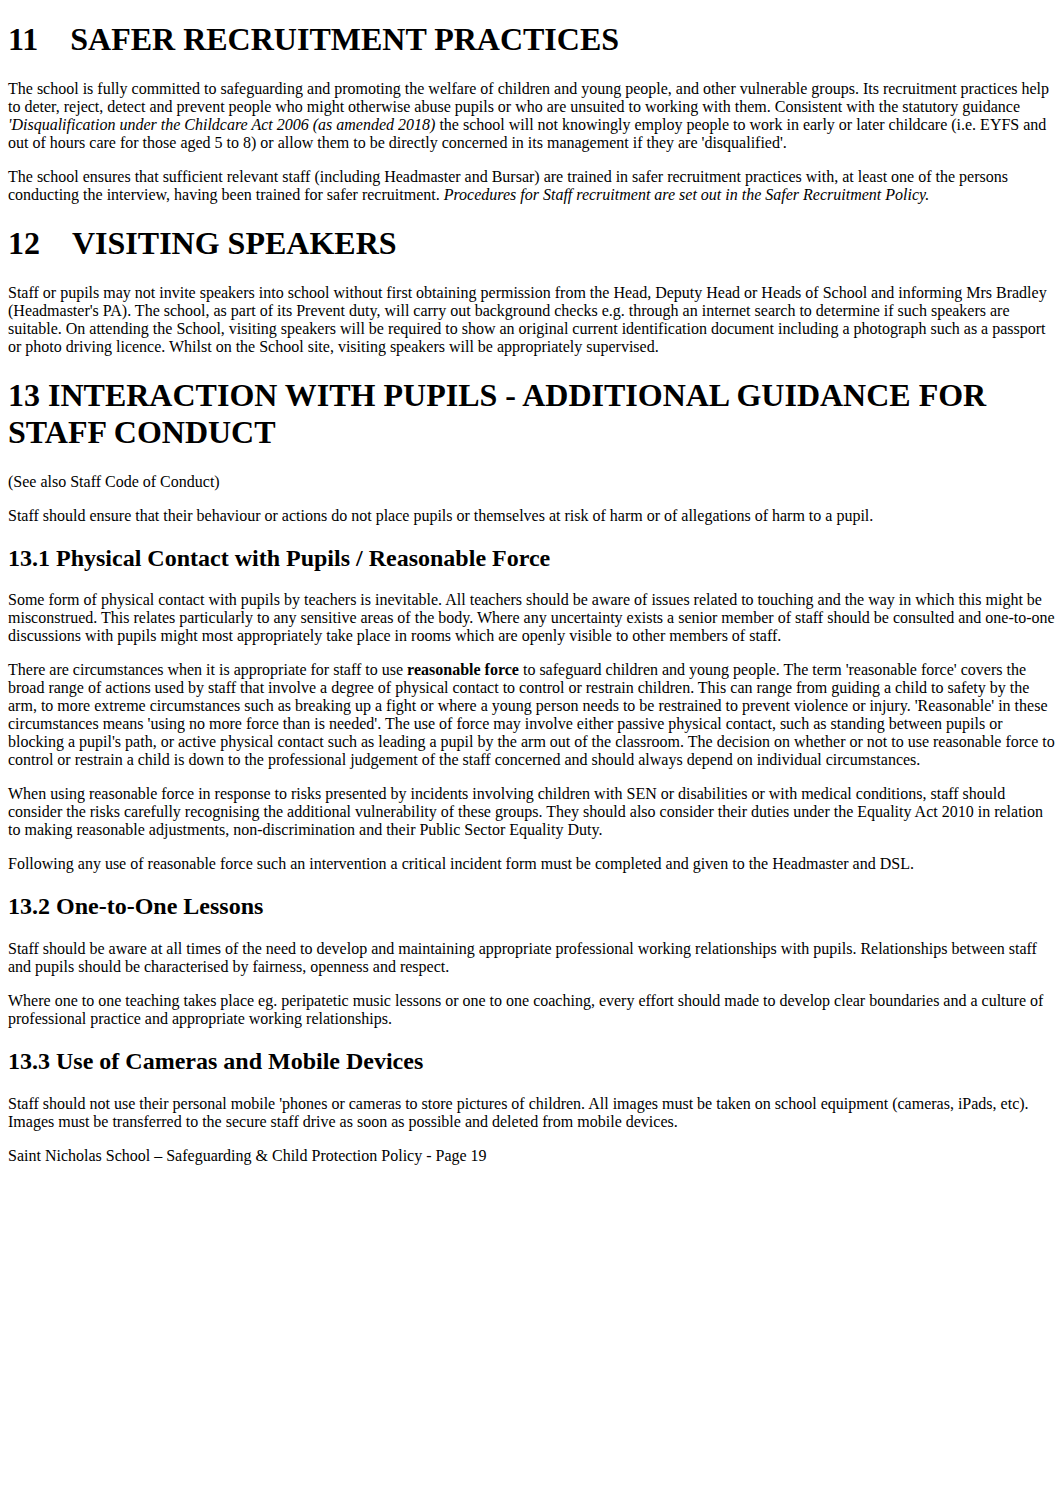11 SAFER RECRUITMENT PRACTICES
The school is fully committed to safeguarding and promoting the welfare of children and young people, and other vulnerable groups. Its recruitment practices help to deter, reject, detect and prevent people who might otherwise abuse pupils or who are unsuited to working with them. Consistent with the statutory guidance 'Disqualification under the Childcare Act 2006 (as amended 2018) the school will not knowingly employ people to work in early or later childcare (i.e. EYFS and out of hours care for those aged 5 to 8) or allow them to be directly concerned in its management if they are 'disqualified'.
The school ensures that sufficient relevant staff (including Headmaster and Bursar) are trained in safer recruitment practices with, at least one of the persons conducting the interview, having been trained for safer recruitment. Procedures for Staff recruitment are set out in the Safer Recruitment Policy.
12 VISITING SPEAKERS
Staff or pupils may not invite speakers into school without first obtaining permission from the Head, Deputy Head or Heads of School and informing Mrs Bradley (Headmaster's PA). The school, as part of its Prevent duty, will carry out background checks e.g. through an internet search to determine if such speakers are suitable. On attending the School, visiting speakers will be required to show an original current identification document including a photograph such as a passport or photo driving licence. Whilst on the School site, visiting speakers will be appropriately supervised.
13 INTERACTION WITH PUPILS - ADDITIONAL GUIDANCE FOR STAFF CONDUCT
(See also Staff Code of Conduct)
Staff should ensure that their behaviour or actions do not place pupils or themselves at risk of harm or of allegations of harm to a pupil.
13.1 Physical Contact with Pupils / Reasonable Force
Some form of physical contact with pupils by teachers is inevitable. All teachers should be aware of issues related to touching and the way in which this might be misconstrued. This relates particularly to any sensitive areas of the body. Where any uncertainty exists a senior member of staff should be consulted and one-to-one discussions with pupils might most appropriately take place in rooms which are openly visible to other members of staff.
There are circumstances when it is appropriate for staff to use reasonable force to safeguard children and young people. The term 'reasonable force' covers the broad range of actions used by staff that involve a degree of physical contact to control or restrain children. This can range from guiding a child to safety by the arm, to more extreme circumstances such as breaking up a fight or where a young person needs to be restrained to prevent violence or injury. 'Reasonable' in these circumstances means 'using no more force than is needed'. The use of force may involve either passive physical contact, such as standing between pupils or blocking a pupil's path, or active physical contact such as leading a pupil by the arm out of the classroom. The decision on whether or not to use reasonable force to control or restrain a child is down to the professional judgement of the staff concerned and should always depend on individual circumstances.
When using reasonable force in response to risks presented by incidents involving children with SEN or disabilities or with medical conditions, staff should consider the risks carefully recognising the additional vulnerability of these groups. They should also consider their duties under the Equality Act 2010 in relation to making reasonable adjustments, non-discrimination and their Public Sector Equality Duty.
Following any use of reasonable force such an intervention a critical incident form must be completed and given to the Headmaster and DSL.
13.2 One-to-One Lessons
Staff should be aware at all times of the need to develop and maintaining appropriate professional working relationships with pupils. Relationships between staff and pupils should be characterised by fairness, openness and respect.
Where one to one teaching takes place eg. peripatetic music lessons or one to one coaching, every effort should made to develop clear boundaries and a culture of professional practice and appropriate working relationships.
13.3 Use of Cameras and Mobile Devices
Staff should not use their personal mobile 'phones or cameras to store pictures of children. All images must be taken on school equipment (cameras, iPads, etc). Images must be transferred to the secure staff drive as soon as possible and deleted from mobile devices.
Saint Nicholas School – Safeguarding & Child Protection Policy - Page 19